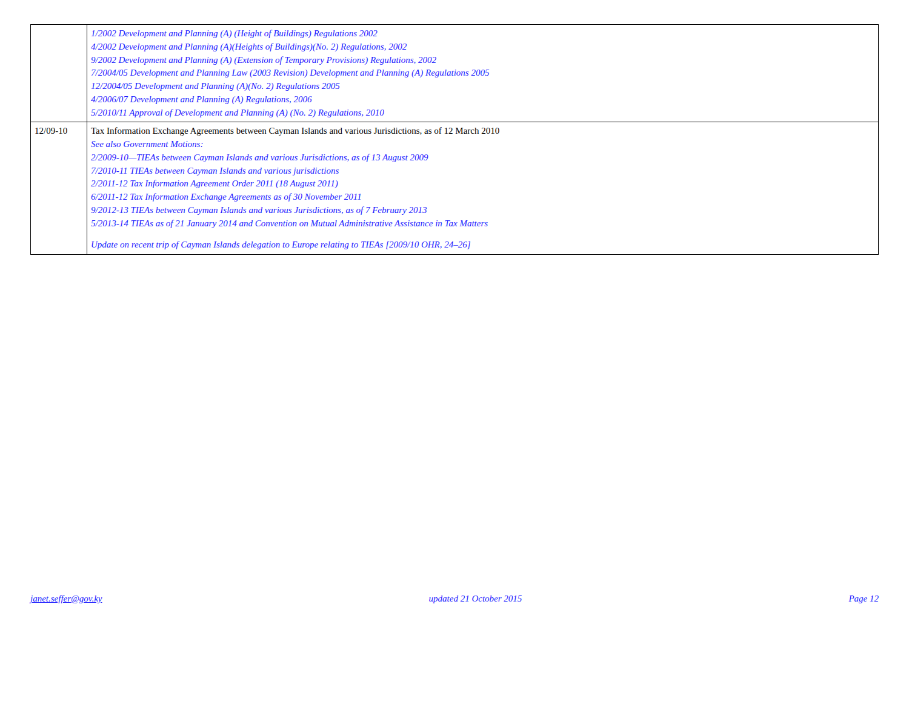| | 1/2002 Development and Planning (A) (Height of Buildings) Regulations 2002 4/2002 Development and Planning (A)(Heights of Buildings)(No. 2) Regulations, 2002 9/2002 Development and Planning (A) (Extension of Temporary Provisions) Regulations, 2002 7/2004/05 Development and Planning Law (2003 Revision) Development and Planning (A) Regulations 2005 12/2004/05 Development and Planning (A)(No. 2) Regulations 2005 4/2006/07 Development and Planning (A) Regulations, 2006 5/2010/11 Approval of Development and Planning (A) (No. 2) Regulations, 2010 |
| 12/09-10 | Tax Information Exchange Agreements between Cayman Islands and various Jurisdictions, as of 12 March 2010 See also Government Motions: 2/2009-10—TIEAs between Cayman Islands and various Jurisdictions, as of 13 August 2009 7/2010-11 TIEAs between Cayman Islands and various jurisdictions 2/2011-12 Tax Information Agreement Order 2011 (18 August 2011) 6/2011-12 Tax Information Exchange Agreements as of 30 November 2011 9/2012-13 TIEAs between Cayman Islands and various Jurisdictions, as of 7 February 2013 5/2013-14 TIEAs as of 21 January 2014 and Convention on Mutual Administrative Assistance in Tax Matters Update on recent trip of Cayman Islands delegation to Europe relating to TIEAs [2009/10 OHR, 24–26] |
janet.seffer@gov.ky updated 21 October 2015 Page 12